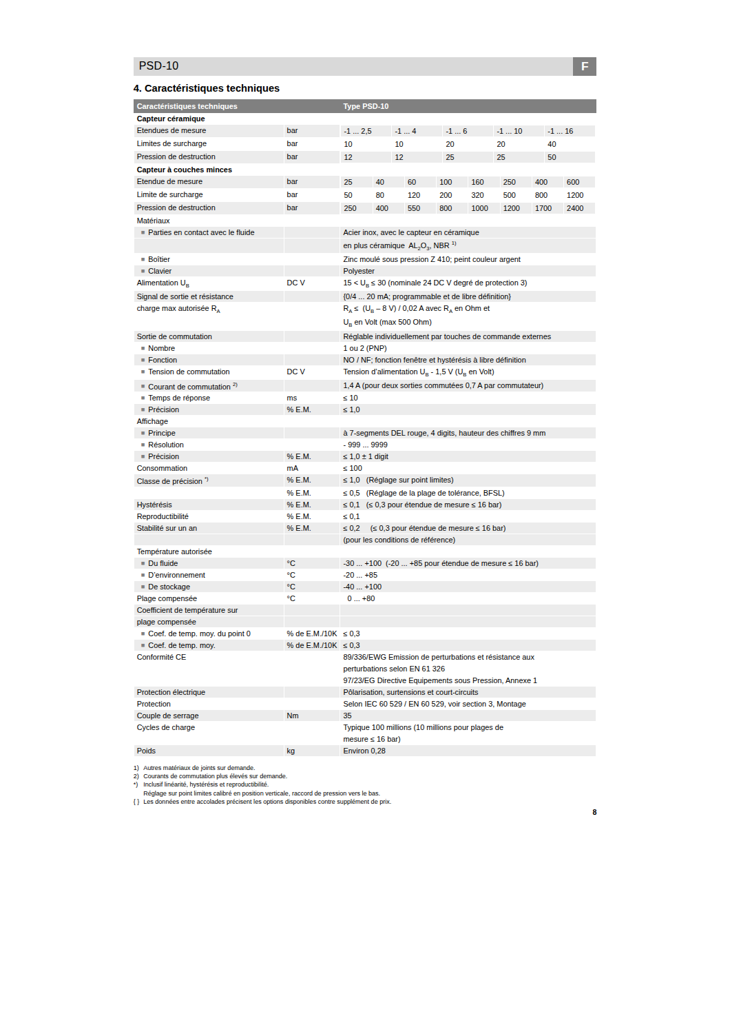PSD-10
F
4. Caractéristiques techniques
| Caractéristiques techniques | | Type PSD-10 |
| --- | --- | --- |
| Capteur céramique | | |
| Etendues de mesure | bar | / -1 ... 2,5 / -1 ... 4 / -1 ... 6 / -1 ... 10 / -1 ... 16 / |
| Limites de surcharge | bar | / 10 / 10 / 20 / 20 / 40 / |
| Pression de destruction | bar | / 12 / 12 / 25 / 25 / 50 / |
| Capteur à couches minces | | |
| Etendue de mesure | bar | / 25 / 40 / 60 / 100 / 160 / 250 / 400 / 600 / |
| Limite de surcharge | bar | / 50 / 80 / 120 / 200 / 320 / 500 / 800 / 1200 / |
| Pression de destruction | bar | / 250 / 400 / 550 / 800 / 1000 / 1200 / 1700 / 2400 / |
| Matériaux | | |
| Parties en contact avec le fluide | | Acier inox, avec le capteur en céramique |
| | | en plus céramique AL 2 O 3 , NBR 1) |
| Boîtier | | Zinc moulé sous pression Z 410; peint couleur argent |
| Clavier | | Polyester |
| Alimentation U B | DC V | 15 < U B ≤ 30 (nominale 24 DC V degré de protection 3) |
| Signal de sortie et résistance | | {0/4 ... 20 mA; programmable et de libre définition} |
| charge max autorisée R A | | R A ≤ (U B – 8 V) / 0,02 A avec R A en Ohm et |
| | | U B en Volt (max 500 Ohm) |
| Sortie de commutation | | Réglable individuellement par touches de commande externes |
| Nombre | | 1 ou 2 (PNP) |
| Fonction | | NO / NF; fonction fenêtre et hystérésis à libre définition |
| Tension de commutation | DC V | Tension d’alimentation U B - 1,5 V (U B en Volt) |
| Courant de commutation 2) | | 1,4 A (pour deux sorties commutées 0,7 A par commutateur) |
| Temps de réponse | ms | ≤ 10 |
| Précision | % E.M. | ≤ 1,0 |
| Affichage | | |
| Principe | | à 7-segments DEL rouge, 4 digits, hauteur des chiffres 9 mm |
| Résolution | | - 999 ... 9999 |
| Précision | % E.M. | ≤ 1,0 ± 1 digit |
| Consommation | mA | ≤ 100 |
| Classe de précision *) | % E.M. | ≤ 1,0 (Réglage sur point limites) |
| | % E.M. | ≤ 0,5 (Réglage de la plage de tolérance, BFSL) |
| Hystérésis | % E.M. | ≤ 0,1 (≤ 0,3 pour étendue de mesure ≤ 16 bar) |
| Reproductibilité | % E.M. | ≤ 0,1 |
| Stabilité sur un an | % E.M. | ≤ 0,2 (≤ 0,3 pour étendue de mesure ≤ 16 bar) |
| | | (pour les conditions de référence) |
| Température autorisée | | |
| Du fluide | °C | -30 ... +100 (-20 ... +85 pour étendue de mesure ≤ 16 bar) |
| D’environnement | °C | -20 ... +85 |
| De stockage | °C | -40 ... +100 |
| Plage compensée | °C | 0 ... +80 |
| Coefficient de température sur | | |
| plage compensée | | |
| Coef. de temp. moy. du point 0 | % de E.M./10K | ≤ 0,3 |
| Coef. de temp. moy. | % de E.M./10K | ≤ 0,3 |
| Conformité CE | | 89/336/EWG Emission de perturbations et résistance aux |
| | | perturbations selon EN 61 326 |
| | | 97/23/EG Directive Equipements sous Pression, Annexe 1 |
| Protection électrique | | Pôlarisation, surtensions et court-circuits |
| Protection | | Selon IEC 60 529 / EN 60 529, voir section 3, Montage |
| Couple de serrage | Nm | 35 |
| Cycles de charge | | Typique 100 millions (10 millions pour plages de |
| | | mesure ≤ 16 bar) |
| Poids | kg | Environ 0,28 |
| 1) | Autres matériaux de joints sur demande. |
| 2) | Courants de commutation plus élevés sur demande. |
| *) | Inclusif linéarité, hystérésis et reproductibilité. Réglage sur point limites calibré en position verticale, raccord de pression vers le bas. |
| { } | Les données entre accolades précisent les options disponibles contre supplément de prix. |
8